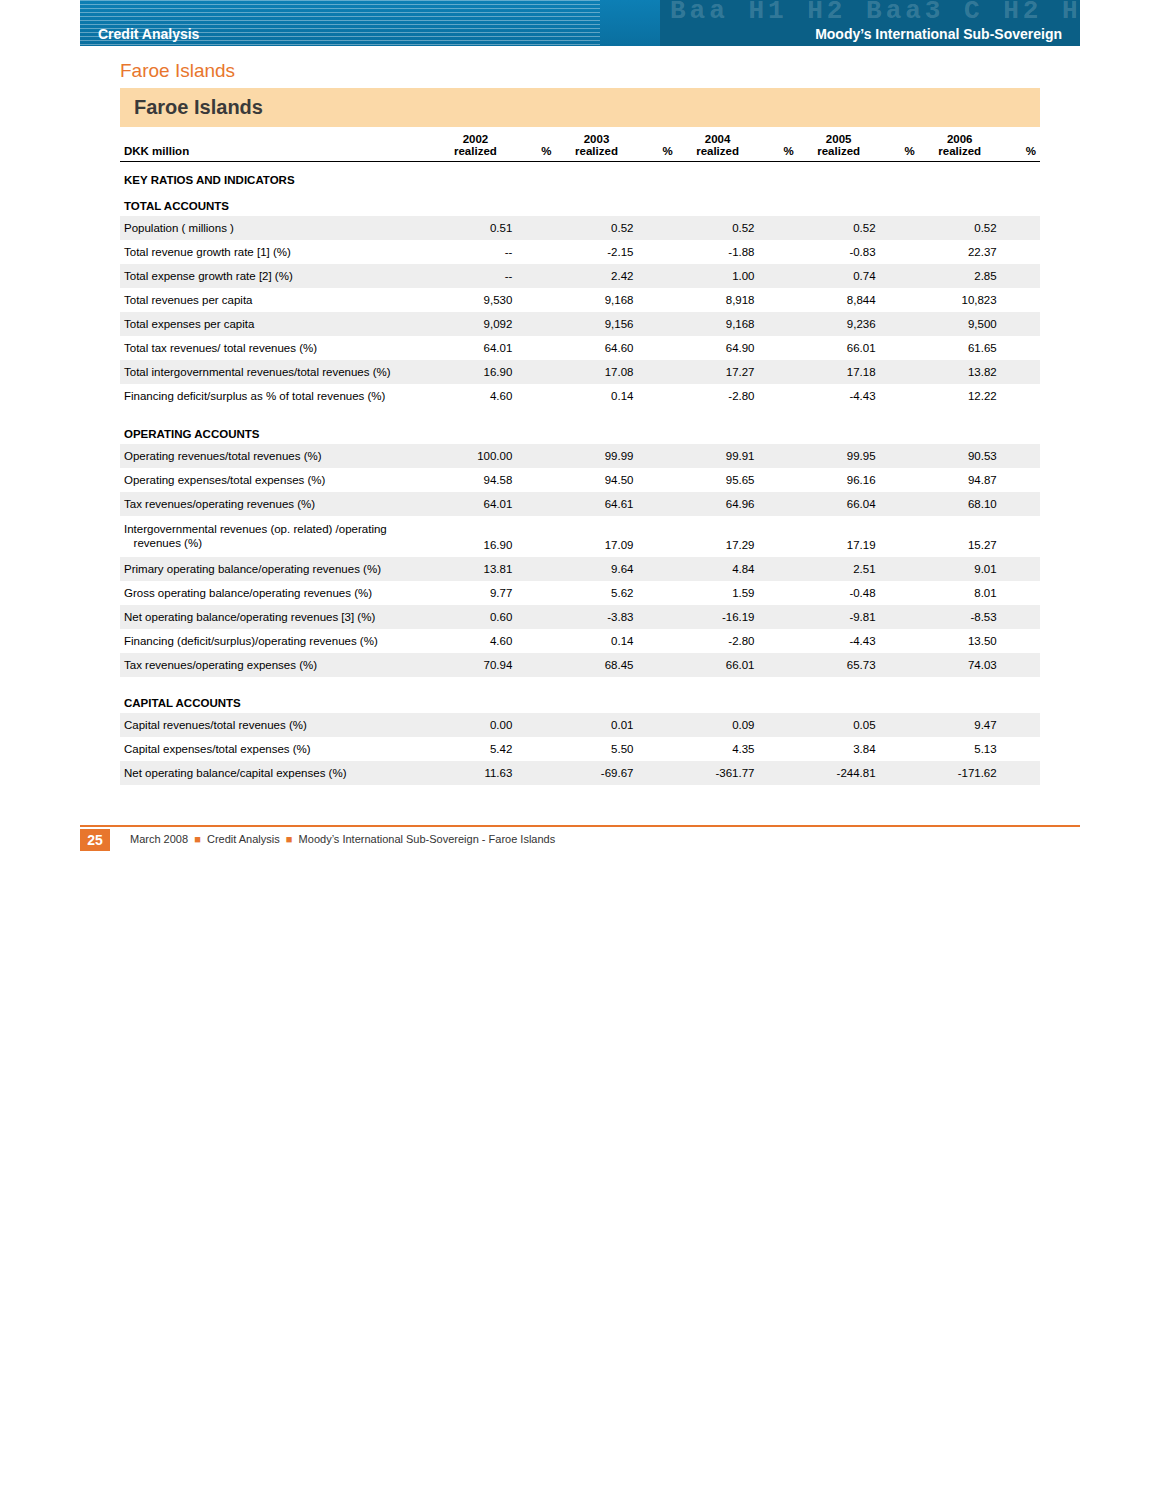Baa H1 H2 Baa3 C H2 H1 B
Credit Analysis
Moody’s International Sub-Sovereign
Faroe Islands
Faroe Islands
| DKK million | 2002 realized | % | 2003 realized | % | 2004 realized | % | 2005 realized | % | 2006 realized | % |
| --- | --- | --- | --- | --- | --- | --- | --- | --- | --- | --- |
| KEY RATIOS AND INDICATORS | | | | | | | | | | |
| TOTAL ACCOUNTS | | | | | | | | | | |
| Population ( millions ) | 0.51 | | 0.52 | | 0.52 | | 0.52 | | 0.52 | |
| Total revenue growth rate [1] (%) | -- | | -2.15 | | -1.88 | | -0.83 | | 22.37 | |
| Total expense growth rate [2] (%) | -- | | 2.42 | | 1.00 | | 0.74 | | 2.85 | |
| Total revenues per capita | 9,530 | | 9,168 | | 8,918 | | 8,844 | | 10,823 | |
| Total expenses per capita | 9,092 | | 9,156 | | 9,168 | | 9,236 | | 9,500 | |
| Total tax revenues/ total revenues (%) | 64.01 | | 64.60 | | 64.90 | | 66.01 | | 61.65 | |
| Total intergovernmental revenues/total revenues (%) | 16.90 | | 17.08 | | 17.27 | | 17.18 | | 13.82 | |
| Financing deficit/surplus as % of total revenues (%) | 4.60 | | 0.14 | | -2.80 | | -4.43 | | 12.22 | |
| OPERATING ACCOUNTS | | | | | | | | | | |
| Operating revenues/total revenues (%) | 100.00 | | 99.99 | | 99.91 | | 99.95 | | 90.53 | |
| Operating expenses/total expenses (%) | 94.58 | | 94.50 | | 95.65 | | 96.16 | | 94.87 | |
| Tax revenues/operating revenues (%) | 64.01 | | 64.61 | | 64.96 | | 66.04 | | 68.10 | |
| Intergovernmental revenues (op. related) /operating revenues (%) | 16.90 | | 17.09 | | 17.29 | | 17.19 | | 15.27 | |
| Primary operating balance/operating revenues (%) | 13.81 | | 9.64 | | 4.84 | | 2.51 | | 9.01 | |
| Gross operating balance/operating revenues (%) | 9.77 | | 5.62 | | 1.59 | | -0.48 | | 8.01 | |
| Net operating balance/operating revenues [3] (%) | 0.60 | | -3.83 | | -16.19 | | -9.81 | | -8.53 | |
| Financing (deficit/surplus)/operating revenues (%) | 4.60 | | 0.14 | | -2.80 | | -4.43 | | 13.50 | |
| Tax revenues/operating expenses (%) | 70.94 | | 68.45 | | 66.01 | | 65.73 | | 74.03 | |
| CAPITAL ACCOUNTS | | | | | | | | | | |
| Capital revenues/total revenues (%) | 0.00 | | 0.01 | | 0.09 | | 0.05 | | 9.47 | |
| Capital expenses/total expenses (%) | 5.42 | | 5.50 | | 4.35 | | 3.84 | | 5.13 | |
| Net operating balance/capital expenses (%) | 11.63 | | -69.67 | | -361.77 | | -244.81 | | -171.62 | |
25
March 2008 ■ Credit Analysis ■ Moody’s International Sub-Sovereign - Faroe Islands